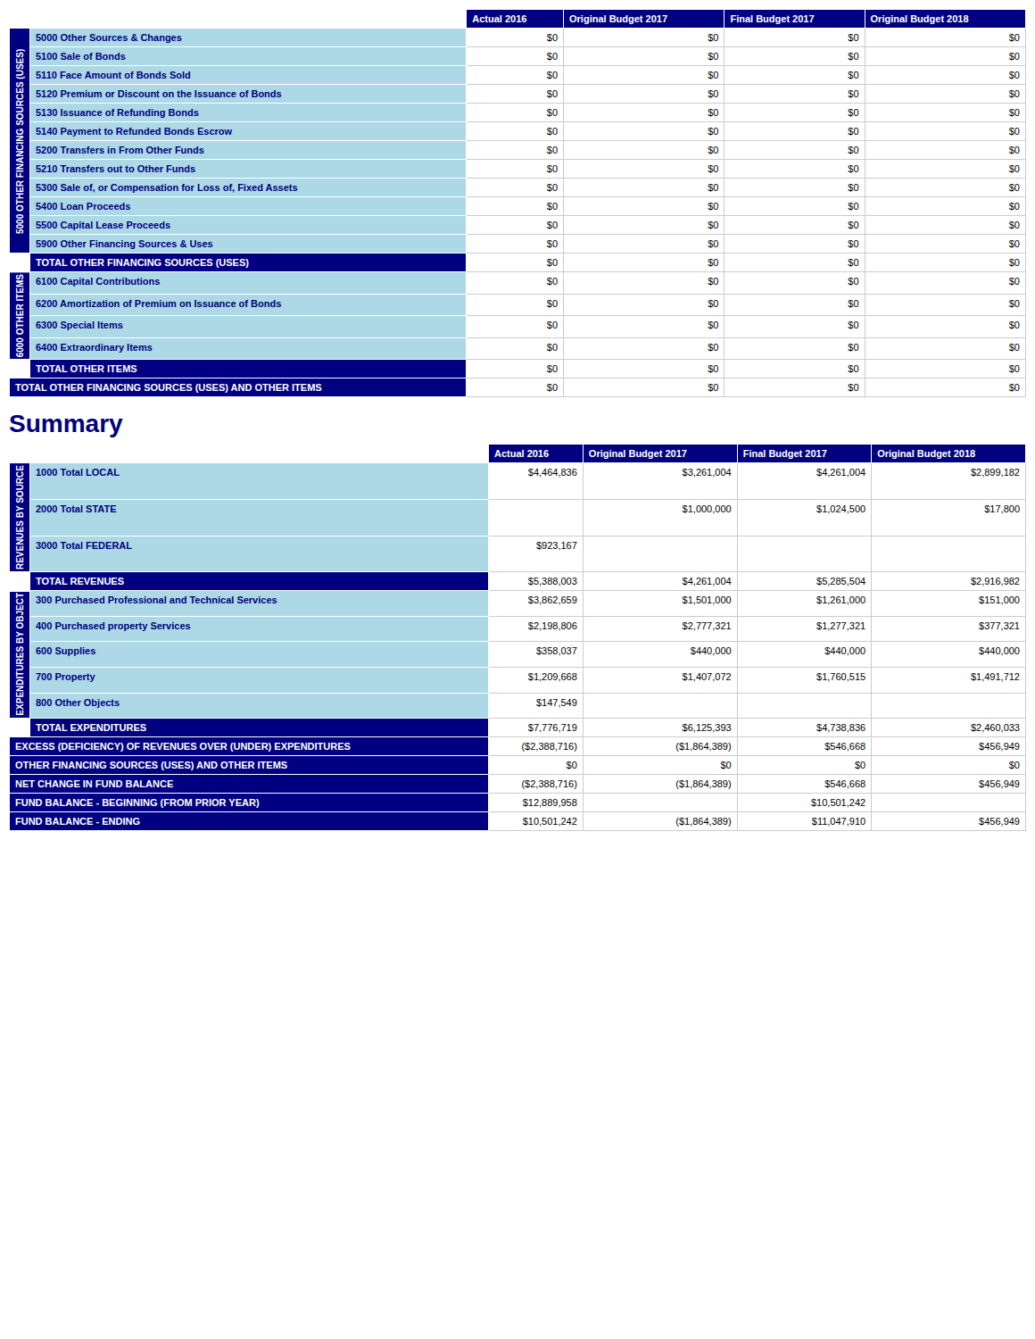| | Actual 2016 | Original Budget 2017 | Final Budget 2017 | Original Budget 2018 |
| 5000 OTHER FINANCING SOURCES (USES) | 5000 Other Sources & Changes | $0 | $0 | $0 | $0 |
| 5100 Sale of Bonds | $0 | $0 | $0 | $0 |
| 5110 Face Amount of Bonds Sold | $0 | $0 | $0 | $0 |
| 5120 Premium or Discount on the Issuance of Bonds | $0 | $0 | $0 | $0 |
| 5130 Issuance of Refunding Bonds | $0 | $0 | $0 | $0 |
| 5140 Payment to Refunded Bonds Escrow | $0 | $0 | $0 | $0 |
| 5200 Transfers in From Other Funds | $0 | $0 | $0 | $0 |
| 5210 Transfers out to Other Funds | $0 | $0 | $0 | $0 |
| 5300 Sale of, or Compensation for Loss of, Fixed Assets | $0 | $0 | $0 | $0 |
| 5400 Loan Proceeds | $0 | $0 | $0 | $0 |
| 5500 Capital Lease Proceeds | $0 | $0 | $0 | $0 |
| 5900 Other Financing Sources & Uses | $0 | $0 | $0 | $0 |
| | TOTAL OTHER FINANCING SOURCES (USES) | $0 | $0 | $0 | $0 |
| 6000 OTHER ITEMS | 6100 Capital Contributions | $0 | $0 | $0 | $0 |
| 6200 Amortization of Premium on Issuance of Bonds | $0 | $0 | $0 | $0 |
| 6300 Special Items | $0 | $0 | $0 | $0 |
| 6400 Extraordinary Items | $0 | $0 | $0 | $0 |
| | TOTAL OTHER ITEMS | $0 | $0 | $0 | $0 |
| TOTAL OTHER FINANCING SOURCES (USES) AND OTHER ITEMS | $0 | $0 | $0 | $0 |
Summary
| | Actual 2016 | Original Budget 2017 | Final Budget 2017 | Original Budget 2018 |
| REVENUES BY SOURCE | 1000 Total LOCAL | $4,464,836 | $3,261,004 | $4,261,004 | $2,899,182 |
| 2000 Total STATE | | $1,000,000 | $1,024,500 | $17,800 |
| 3000 Total FEDERAL | $923,167 | | | |
| | TOTAL REVENUES | $5,388,003 | $4,261,004 | $5,285,504 | $2,916,982 |
| EXPENDITURES BY OBJECT | 300 Purchased Professional and Technical Services | $3,862,659 | $1,501,000 | $1,261,000 | $151,000 |
| 400 Purchased property Services | $2,198,806 | $2,777,321 | $1,277,321 | $377,321 |
| 600 Supplies | $358,037 | $440,000 | $440,000 | $440,000 |
| 700 Property | $1,209,668 | $1,407,072 | $1,760,515 | $1,491,712 |
| 800 Other Objects | $147,549 | | | |
| | TOTAL EXPENDITURES | $7,776,719 | $6,125,393 | $4,738,836 | $2,460,033 |
| EXCESS (DEFICIENCY) OF REVENUES OVER (UNDER) EXPENDITURES | ($2,388,716) | ($1,864,389) | $546,668 | $456,949 |
| OTHER FINANCING SOURCES (USES) AND OTHER ITEMS | $0 | $0 | $0 | $0 |
| NET CHANGE IN FUND BALANCE | ($2,388,716) | ($1,864,389) | $546,668 | $456,949 |
| FUND BALANCE - BEGINNING (FROM PRIOR YEAR) | $12,889,958 | | $10,501,242 | |
| FUND BALANCE - ENDING | $10,501,242 | ($1,864,389) | $11,047,910 | $456,949 |